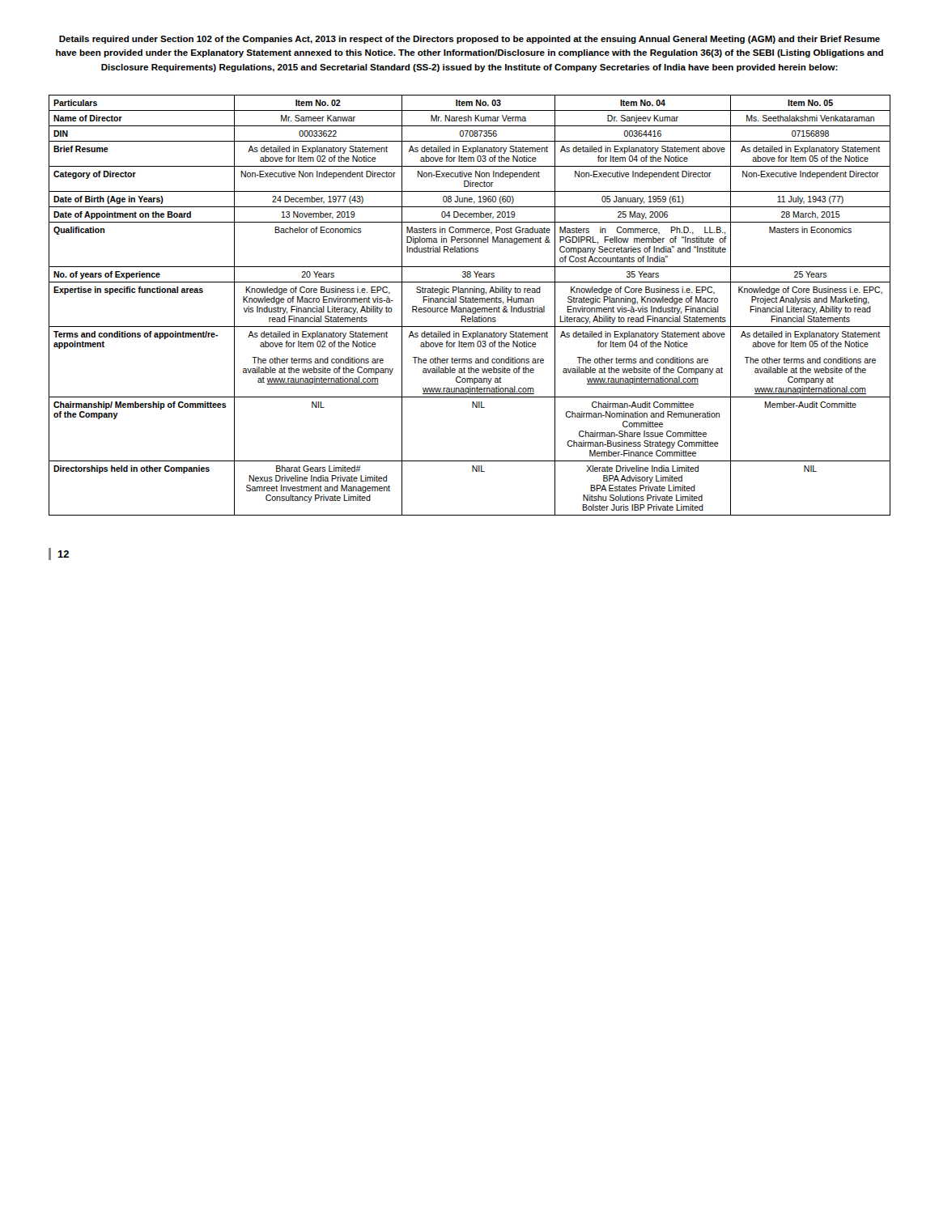Details required under Section 102 of the Companies Act, 2013 in respect of the Directors proposed to be appointed at the ensuing Annual General Meeting (AGM) and their Brief Resume have been provided under the Explanatory Statement annexed to this Notice. The other Information/Disclosure in compliance with the Regulation 36(3) of the SEBI (Listing Obligations and Disclosure Requirements) Regulations, 2015 and Secretarial Standard (SS-2) issued by the Institute of Company Secretaries of India have been provided herein below:
| Particulars | Item No. 02 | Item No. 03 | Item No. 04 | Item No. 05 |
| --- | --- | --- | --- | --- |
| Name of Director | Mr. Sameer Kanwar | Mr. Naresh Kumar Verma | Dr. Sanjeev Kumar | Ms. Seethalakshmi Venkataraman |
| DIN | 00033622 | 07087356 | 00364416 | 07156898 |
| Brief Resume | As detailed in Explanatory Statement above for Item 02 of the Notice | As detailed in Explanatory Statement above for Item 03 of the Notice | As detailed in Explanatory Statement above for Item 04 of the Notice | As detailed in Explanatory Statement above for Item 05 of the Notice |
| Category of Director | Non-Executive Non Independent Director | Non-Executive Non Independent Director | Non-Executive Independent Director | Non-Executive Independent Director |
| Date of Birth (Age in Years) | 24 December, 1977 (43) | 08 June, 1960 (60) | 05 January, 1959 (61) | 11 July, 1943 (77) |
| Date of Appointment on the Board | 13 November, 2019 | 04 December, 2019 | 25 May, 2006 | 28 March, 2015 |
| Qualification | Bachelor of Economics | Masters in Commerce, Post Graduate Diploma in Personnel Management & Industrial Relations | Masters in Commerce, Ph.D., LL.B., PGDIPRL, Fellow member of “Institute of Company Secretaries of India” and “Institute of Cost Accountants of India” | Masters in Economics |
| No. of years of Experience | 20 Years | 38 Years | 35 Years | 25 Years |
| Expertise in specific functional areas | Knowledge of Core Business i.e. EPC, Knowledge of Macro Environment vis-à-vis Industry, Financial Literacy, Ability to read Financial Statements | Strategic Planning, Ability to read Financial Statements, Human Resource Management & Industrial Relations | Knowledge of Core Business i.e. EPC, Strategic Planning, Knowledge of Macro Environment vis-à-vis Industry, Financial Literacy, Ability to read Financial Statements | Knowledge of Core Business i.e. EPC, Project Analysis and Marketing, Financial Literacy, Ability to read Financial Statements |
| Terms and conditions of appointment/re-appointment | As detailed in Explanatory Statement above for Item 02 of the Notice The other terms and conditions are available at the website of the Company at www.raunaqinternational.com | As detailed in Explanatory Statement above for Item 03 of the Notice The other terms and conditions are available at the website of the Company at www.raunaqinternational.com | As detailed in Explanatory Statement above for Item 04 of the Notice The other terms and conditions are available at the website of the Company at www.raunaqinternational.com | As detailed in Explanatory Statement above for Item 05 of the Notice The other terms and conditions are available at the website of the Company at www.raunaqinternational.com |
| Chairmanship/ Membership of Committees of the Company | NIL | NIL | Chairman-Audit Committee Chairman-Nomination and Remuneration Committee Chairman-Share Issue Committee Chairman-Business Strategy Committee Member-Finance Committee | Member-Audit Committe |
| Directorships held in other Companies | Bharat Gears Limited# Nexus Driveline India Private Limited Samreet Investment and Management Consultancy Private Limited | NIL | Xlerate Driveline India Limited BPA Advisory Limited BPA Estates Private Limited Nitshu Solutions Private Limited Bolster Juris IBP Private Limited | NIL |
12